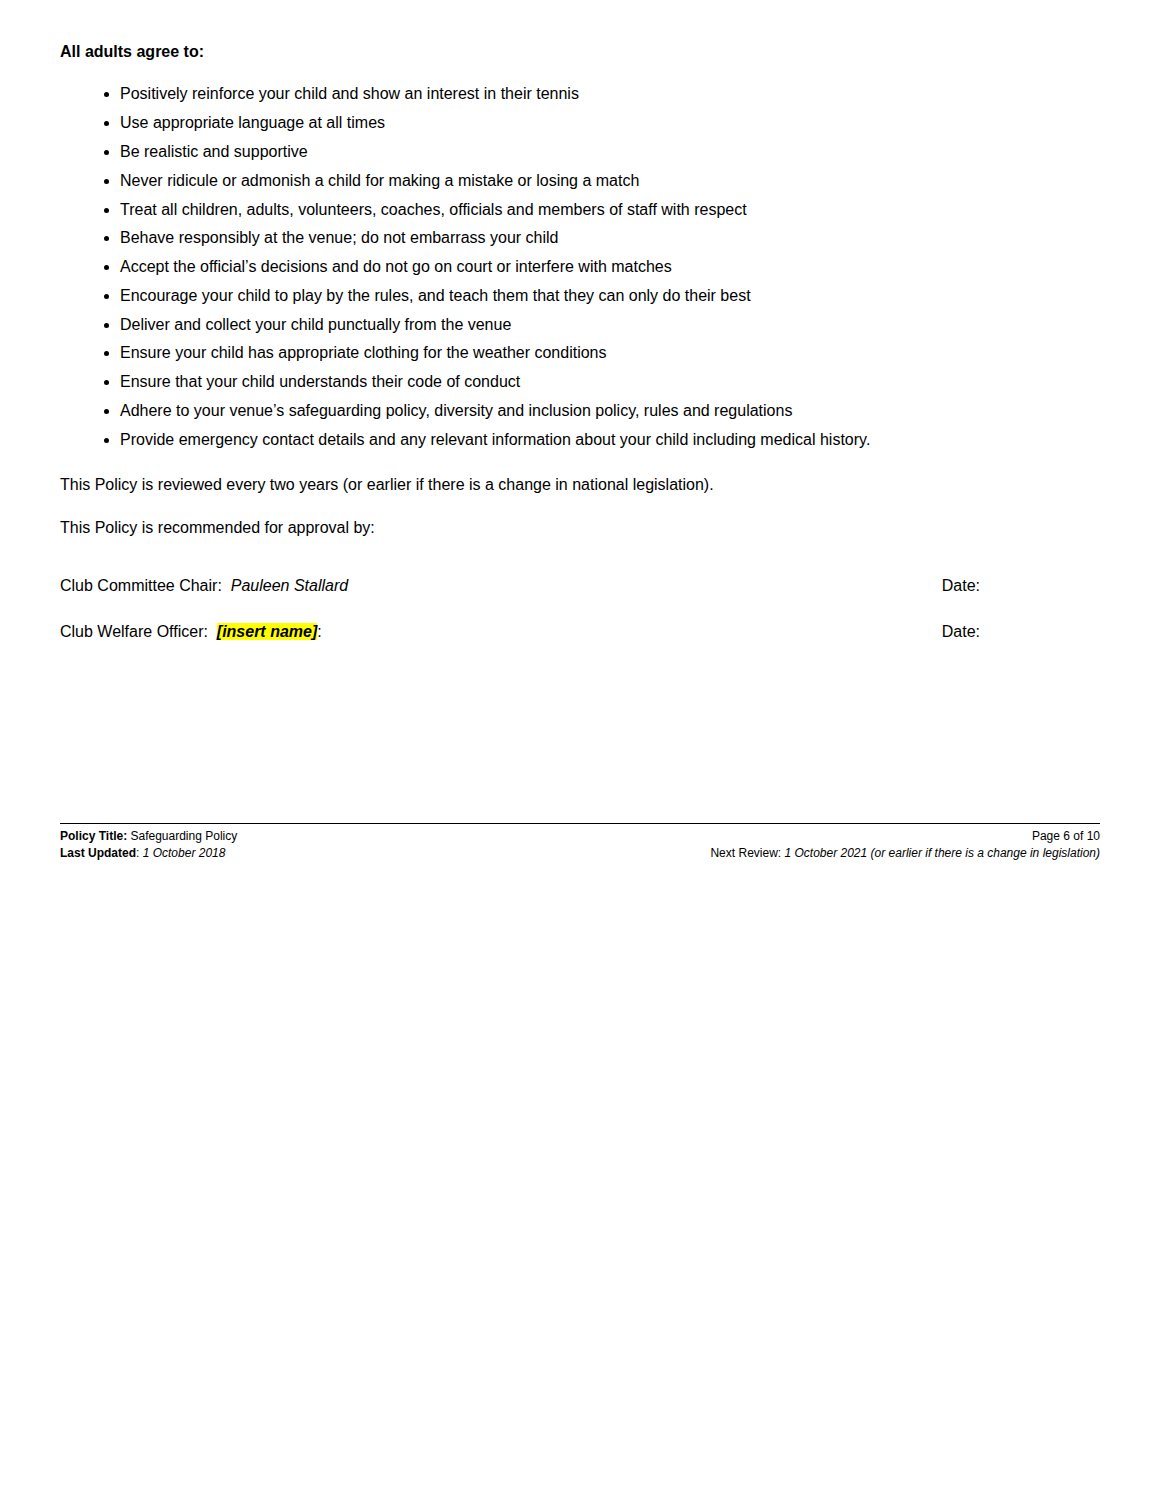All adults agree to:
Positively reinforce your child and show an interest in their tennis
Use appropriate language at all times
Be realistic and supportive
Never ridicule or admonish a child for making a mistake or losing a match
Treat all children, adults, volunteers, coaches, officials and members of staff with respect
Behave responsibly at the venue; do not embarrass your child
Accept the official’s decisions and do not go on court or interfere with matches
Encourage your child to play by the rules, and teach them that they can only do their best
Deliver and collect your child punctually from the venue
Ensure your child has appropriate clothing for the weather conditions
Ensure that your child understands their code of conduct
Adhere to your venue’s safeguarding policy, diversity and inclusion policy, rules and regulations
Provide emergency contact details and any relevant information about your child including medical history.
This Policy is reviewed every two years (or earlier if there is a change in national legislation).
This Policy is recommended for approval by:
Club Committee Chair: Pauleen Stallard
Date:
Club Welfare Officer: [insert name]:
Date:
Policy Title: Safeguarding Policy
Last Updated: 1 October 2018
Page 6 of 10
Next Review: 1 October 2021 (or earlier if there is a change in legislation)